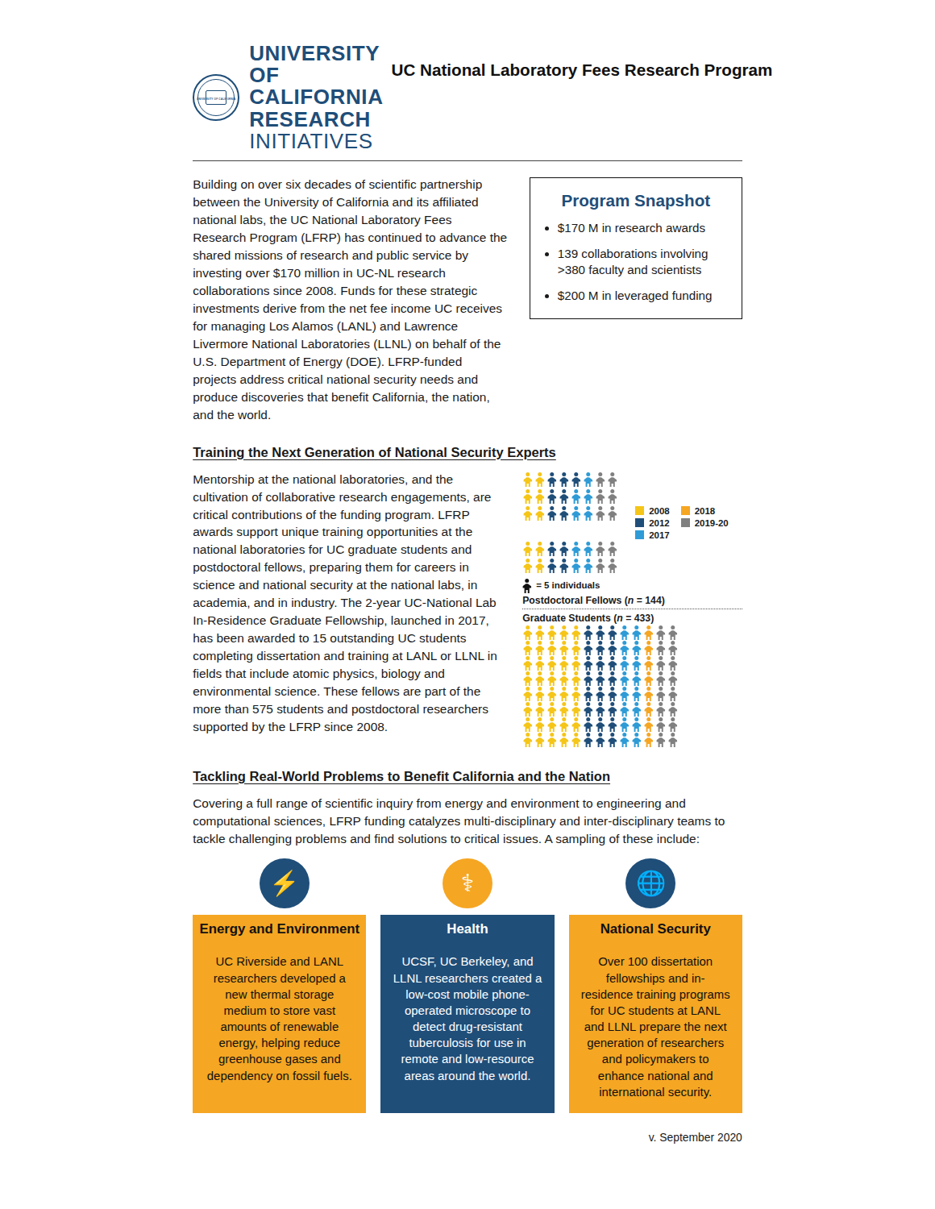UNIVERSITY OF CALIFORNIA
RESEARCH INITIATIVES
UC National Laboratory Fees Research Program
Building on over six decades of scientific partnership between the University of California and its affiliated national labs, the UC National Laboratory Fees Research Program (LFRP) has continued to advance the shared missions of research and public service by investing over $170 million in UC-NL research collaborations since 2008. Funds for these strategic investments derive from the net fee income UC receives for managing Los Alamos (LANL) and Lawrence Livermore National Laboratories (LLNL) on behalf of the U.S. Department of Energy (DOE). LFRP-funded projects address critical national security needs and produce discoveries that benefit California, the nation, and the world.
Program Snapshot
$170 M in research awards
139 collaborations involving >380 faculty and scientists
$200 M in leveraged funding
Training the Next Generation of National Security Experts
Mentorship at the national laboratories, and the cultivation of collaborative research engagements, are critical contributions of the funding program. LFRP awards support unique training opportunities at the national laboratories for UC graduate students and postdoctoral fellows, preparing them for careers in science and national security at the national labs, in academia, and in industry. The 2-year UC-National Lab In-Residence Graduate Fellowship, launched in 2017, has been awarded to 15 outstanding UC students completing dissertation and training at LANL or LLNL in fields that include atomic physics, biology and environmental science. These fellows are part of the more than 575 students and postdoctoral researchers supported by the LFRP since 2008.
2008
2012
2017
2018
2019-20
= 5 individuals
Postdoctoral Fellows (n = 144)
Graduate Students (n = 433)
Tackling Real-World Problems to Benefit California and the Nation
Covering a full range of scientific inquiry from energy and environment to engineering and computational sciences, LFRP funding catalyzes multi-disciplinary and inter-disciplinary teams to tackle challenging problems and find solutions to critical issues. A sampling of these include:
⚡
⚕
🌐
Energy and Environment
UC Riverside and LANL researchers developed a new thermal storage medium to store vast amounts of renewable energy, helping reduce greenhouse gases and dependency on fossil fuels.
Health
UCSF, UC Berkeley, and LLNL researchers created a low-cost mobile phone-operated microscope to detect drug-resistant tuberculosis for use in remote and low-resource areas around the world.
National Security
Over 100 dissertation fellowships and in-residence training programs for UC students at LANL and LLNL prepare the next generation of researchers and policymakers to enhance national and international security.
v. September 2020